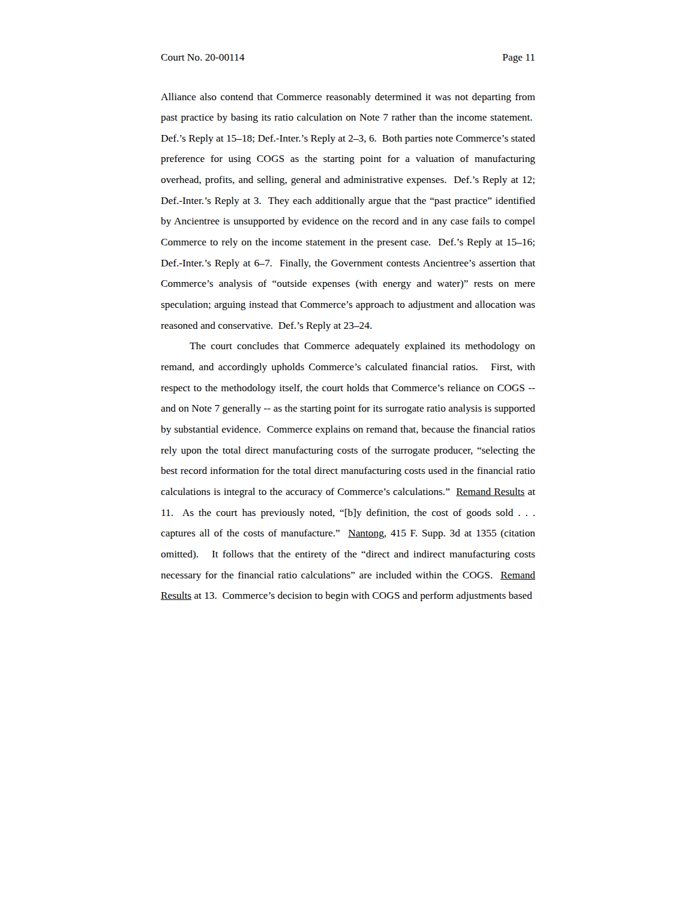Court No. 20-00114 Page 11
Alliance also contend that Commerce reasonably determined it was not departing from past practice by basing its ratio calculation on Note 7 rather than the income statement. Def.’s Reply at 15–18; Def.-Inter.’s Reply at 2–3, 6. Both parties note Commerce’s stated preference for using COGS as the starting point for a valuation of manufacturing overhead, profits, and selling, general and administrative expenses. Def.’s Reply at 12; Def.-Inter.’s Reply at 3. They each additionally argue that the “past practice” identified by Ancientree is unsupported by evidence on the record and in any case fails to compel Commerce to rely on the income statement in the present case. Def.’s Reply at 15–16; Def.-Inter.’s Reply at 6–7. Finally, the Government contests Ancientree’s assertion that Commerce’s analysis of “outside expenses (with energy and water)” rests on mere speculation; arguing instead that Commerce’s approach to adjustment and allocation was reasoned and conservative. Def.’s Reply at 23–24.
The court concludes that Commerce adequately explained its methodology on remand, and accordingly upholds Commerce’s calculated financial ratios. First, with respect to the methodology itself, the court holds that Commerce’s reliance on COGS -- and on Note 7 generally -- as the starting point for its surrogate ratio analysis is supported by substantial evidence. Commerce explains on remand that, because the financial ratios rely upon the total direct manufacturing costs of the surrogate producer, “selecting the best record information for the total direct manufacturing costs used in the financial ratio calculations is integral to the accuracy of Commerce’s calculations.” Remand Results at 11. As the court has previously noted, “[b]y definition, the cost of goods sold . . . captures all of the costs of manufacture.” Nantong, 415 F. Supp. 3d at 1355 (citation omitted). It follows that the entirety of the “direct and indirect manufacturing costs necessary for the financial ratio calculations” are included within the COGS. Remand Results at 13. Commerce’s decision to begin with COGS and perform adjustments based